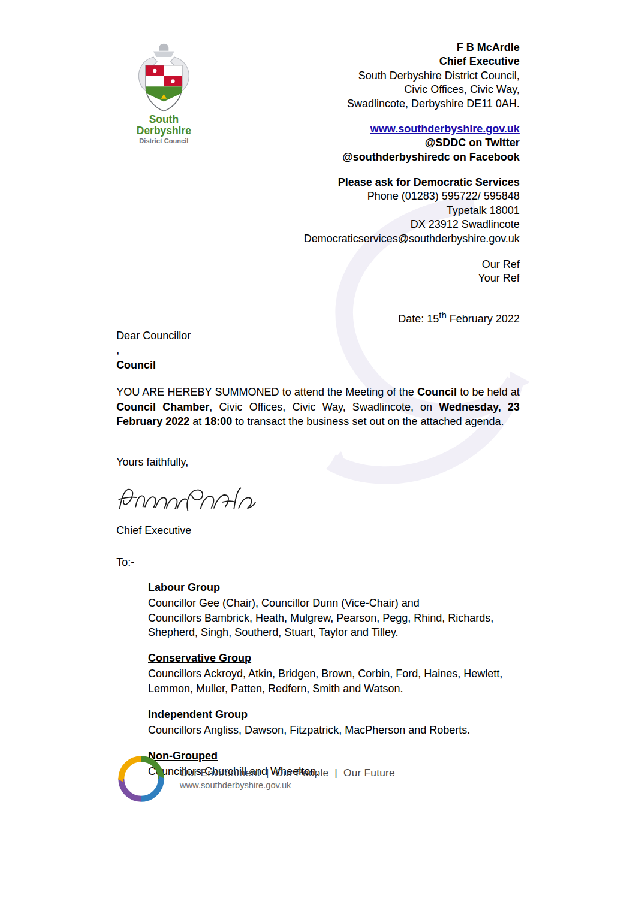South Derbyshire District Council
F B McArdle
Chief Executive
South Derbyshire District Council,
Civic Offices, Civic Way,
Swadlincote, Derbyshire DE11 0AH.
www.southderbyshire.gov.uk
@SDDC on Twitter
@southderbyshiredc on Facebook
Please ask for Democratic Services
Phone (01283) 595722/ 595848
Typetalk 18001
DX 23912 Swadlincote
Democraticservices@southderbyshire.gov.uk
Our Ref
Your Ref
Date: 15th February 2022
Dear Councillor
,
Council
YOU ARE HEREBY SUMMONED to attend the Meeting of the Council to be held at Council Chamber, Civic Offices, Civic Way, Swadlincote, on Wednesday, 23 February 2022 at 18:00 to transact the business set out on the attached agenda.
Yours faithfully,
Chief Executive
To:-
Labour Group
Councillor Gee (Chair), Councillor Dunn (Vice-Chair) and
Councillors Bambrick, Heath, Mulgrew, Pearson, Pegg, Rhind, Richards, Shepherd, Singh, Southerd, Stuart, Taylor and Tilley.
Conservative Group
Councillors Ackroyd, Atkin, Bridgen, Brown, Corbin, Ford, Haines, Hewlett, Lemmon, Muller, Patten, Redfern, Smith and Watson.
Independent Group
Councillors Angliss, Dawson, Fitzpatrick, MacPherson and Roberts.
Non-Grouped
Councillors Churchill and Wheelton.
Our Environment | Our People | Our Future
www.southderbyshire.gov.uk